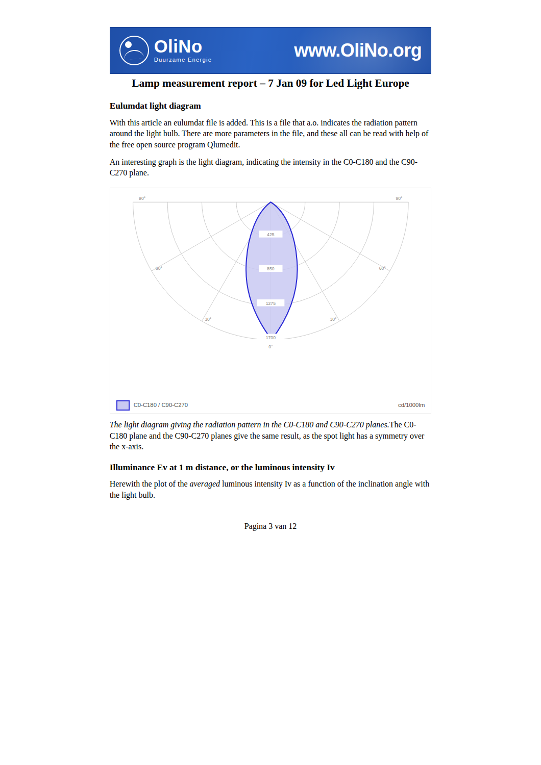OliNo
Duurzame Energie
www.OliNo.org
Lamp measurement report – 7 Jan 09 for Led Light Europe
Eulumdat light diagram
With this article an eulumdat file is added. This is a file that a.o. indicates the radiation pattern around the light bulb. There are more parameters in the file, and these all can be read with help of the free open source program Qlumedit.
An interesting graph is the light diagram, indicating the intensity in the C0-C180 and the C90-C270 plane.
425 850 1275 1700 90° 90° 60° 60° 30° 30° 0°
C0-C180 / C90-C270
cd/1000lm
The light diagram giving the radiation pattern in the C0-C180 and C90-C270 planes.The C0-C180 plane and the C90-C270 planes give the same result, as the spot light has a symmetry over the x-axis.
Illuminance Ev at 1 m distance, or the luminous intensity Iv
Herewith the plot of the averaged luminous intensity Iv as a function of the inclination angle with the light bulb.
Pagina 3 van 12